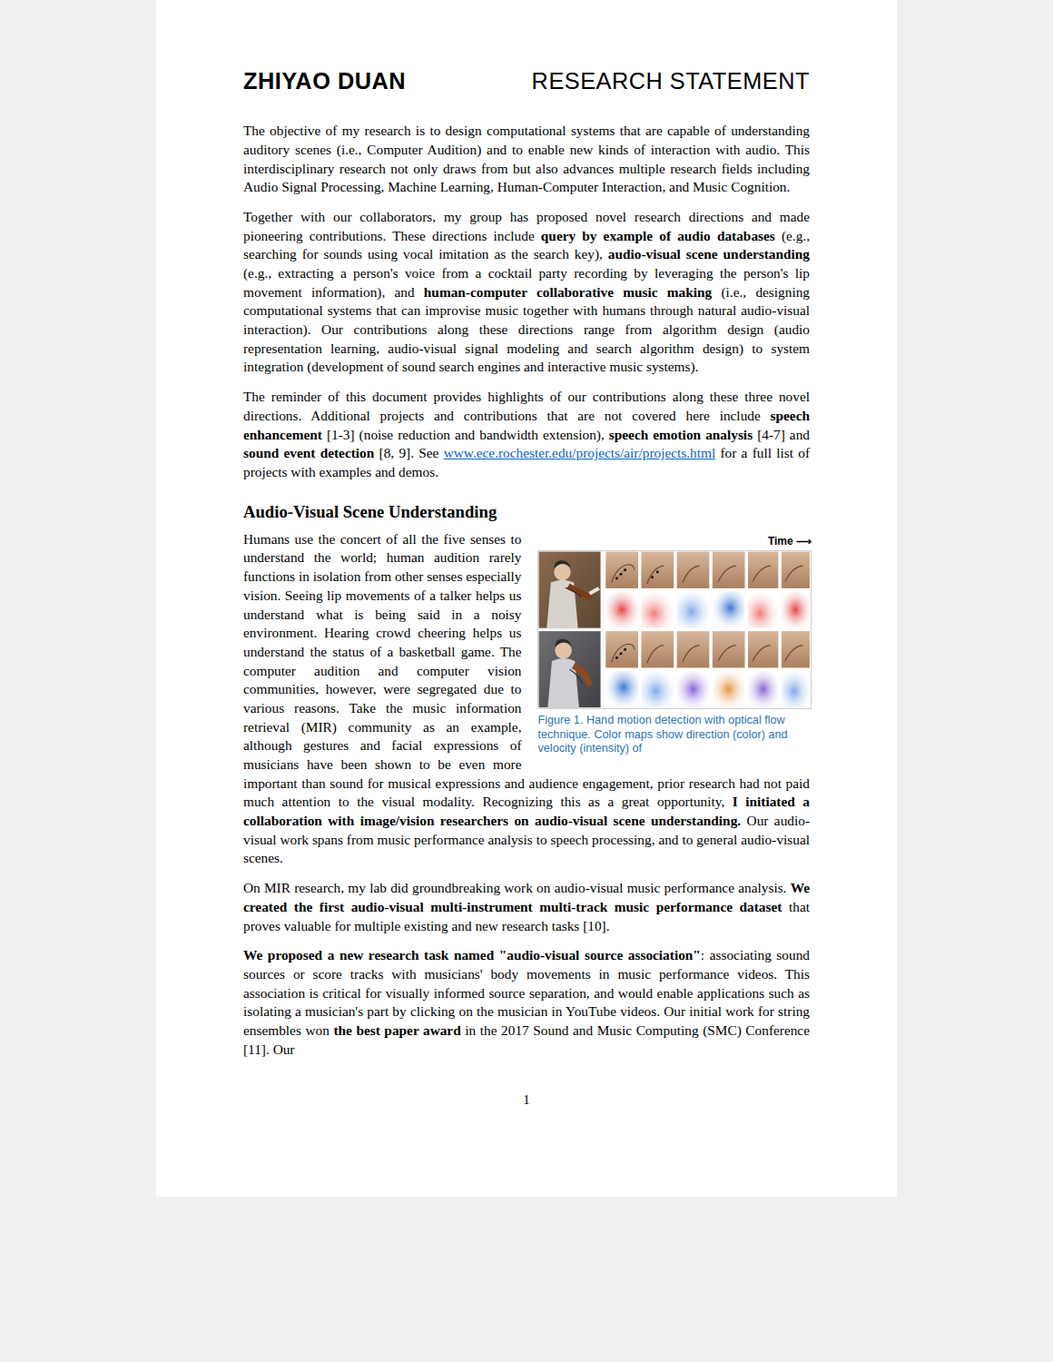ZHIYAO DUAN RESEARCH STATEMENT
The objective of my research is to design computational systems that are capable of understanding auditory scenes (i.e., Computer Audition) and to enable new kinds of interaction with audio. This interdisciplinary research not only draws from but also advances multiple research fields including Audio Signal Processing, Machine Learning, Human-Computer Interaction, and Music Cognition.
Together with our collaborators, my group has proposed novel research directions and made pioneering contributions. These directions include query by example of audio databases (e.g., searching for sounds using vocal imitation as the search key), audio-visual scene understanding (e.g., extracting a person's voice from a cocktail party recording by leveraging the person's lip movement information), and human-computer collaborative music making (i.e., designing computational systems that can improvise music together with humans through natural audio-visual interaction). Our contributions along these directions range from algorithm design (audio representation learning, audio-visual signal modeling and search algorithm design) to system integration (development of sound search engines and interactive music systems).
The reminder of this document provides highlights of our contributions along these three novel directions. Additional projects and contributions that are not covered here include speech enhancement [1-3] (noise reduction and bandwidth extension), speech emotion analysis [4-7] and sound event detection [8, 9]. See www.ece.rochester.edu/projects/air/projects.html for a full list of projects with examples and demos.
Audio-Visual Scene Understanding
Time ⟶
Figure 1. Hand motion detection with optical flow technique. Color maps show direction (color) and velocity (intensity) of
Humans use the concert of all the five senses to understand the world; human audition rarely functions in isolation from other senses especially vision. Seeing lip movements of a talker helps us understand what is being said in a noisy environment. Hearing crowd cheering helps us understand the status of a basketball game. The computer audition and computer vision communities, however, were segregated due to various reasons. Take the music information retrieval (MIR) community as an example, although gestures and facial expressions of musicians have been shown to be even more important than sound for musical expressions and audience engagement, prior research had not paid much attention to the visual modality. Recognizing this as a great opportunity, I initiated a collaboration with image/vision researchers on audio-visual scene understanding. Our audio-visual work spans from music performance analysis to speech processing, and to general audio-visual scenes.
On MIR research, my lab did groundbreaking work on audio-visual music performance analysis. We created the first audio-visual multi-instrument multi-track music performance dataset that proves valuable for multiple existing and new research tasks [10].
We proposed a new research task named "audio-visual source association": associating sound sources or score tracks with musicians' body movements in music performance videos. This association is critical for visually informed source separation, and would enable applications such as isolating a musician's part by clicking on the musician in YouTube videos. Our initial work for string ensembles won the best paper award in the 2017 Sound and Music Computing (SMC) Conference [11]. Our
1